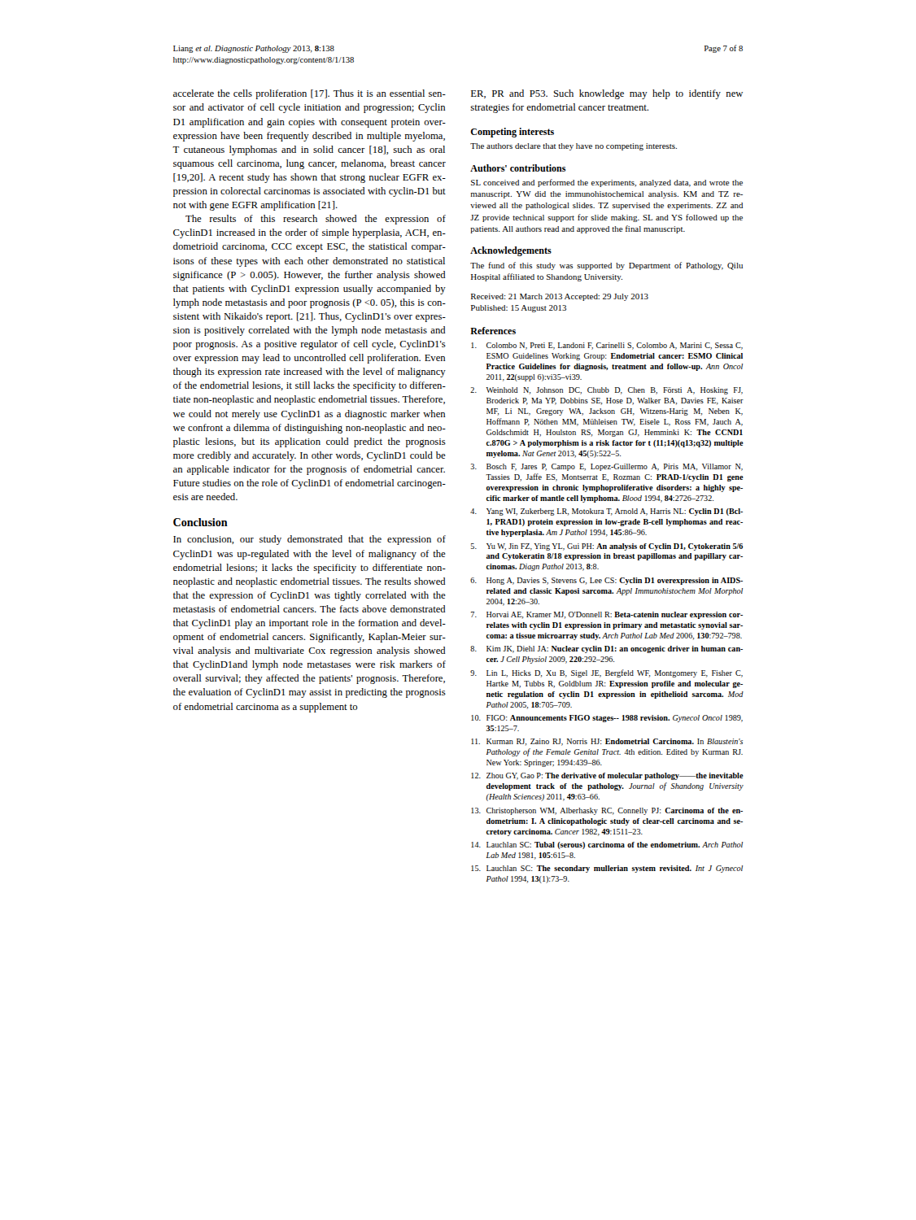Liang et al. Diagnostic Pathology 2013, 8:138
http://www.diagnosticpathology.org/content/8/1/138
Page 7 of 8
accelerate the cells proliferation [17]. Thus it is an essential sensor and activator of cell cycle initiation and progression; Cyclin D1 amplification and gain copies with consequent protein over-expression have been frequently described in multiple myeloma, T cutaneous lymphomas and in solid cancer [18], such as oral squamous cell carcinoma, lung cancer, melanoma, breast cancer [19,20]. A recent study has shown that strong nuclear EGFR expression in colorectal carcinomas is associated with cyclin-D1 but not with gene EGFR amplification [21].
The results of this research showed the expression of CyclinD1 increased in the order of simple hyperplasia, ACH, endometrioid carcinoma, CCC except ESC, the statistical comparisons of these types with each other demonstrated no statistical significance (P > 0.005). However, the further analysis showed that patients with CyclinD1 expression usually accompanied by lymph node metastasis and poor prognosis (P <0. 05), this is consistent with Nikaido's report. [21]. Thus, CyclinD1's over expression is positively correlated with the lymph node metastasis and poor prognosis. As a positive regulator of cell cycle, CyclinD1's over expression may lead to uncontrolled cell proliferation. Even though its expression rate increased with the level of malignancy of the endometrial lesions, it still lacks the specificity to differentiate non-neoplastic and neoplastic endometrial tissues. Therefore, we could not merely use CyclinD1 as a diagnostic marker when we confront a dilemma of distinguishing non-neoplastic and neoplastic lesions, but its application could predict the prognosis more credibly and accurately. In other words, CyclinD1 could be an applicable indicator for the prognosis of endometrial cancer. Future studies on the role of CyclinD1 of endometrial carcinogenesis are needed.
Conclusion
In conclusion, our study demonstrated that the expression of CyclinD1 was up-regulated with the level of malignancy of the endometrial lesions; it lacks the specificity to differentiate non-neoplastic and neoplastic endometrial tissues. The results showed that the expression of CyclinD1 was tightly correlated with the metastasis of endometrial cancers. The facts above demonstrated that CyclinD1 play an important role in the formation and development of endometrial cancers. Significantly, Kaplan-Meier survival analysis and multivariate Cox regression analysis showed that CyclinD1and lymph node metastases were risk markers of overall survival; they affected the patients' prognosis. Therefore, the evaluation of CyclinD1 may assist in predicting the prognosis of endometrial carcinoma as a supplement to
ER, PR and P53. Such knowledge may help to identify new strategies for endometrial cancer treatment.
Competing interests
The authors declare that they have no competing interests.
Authors' contributions
SL conceived and performed the experiments, analyzed data, and wrote the manuscript. YW did the immunohistochemical analysis. KM and TZ reviewed all the pathological slides. TZ supervised the experiments. ZZ and JZ provide technical support for slide making. SL and YS followed up the patients. All authors read and approved the final manuscript.
Acknowledgements
The fund of this study was supported by Department of Pathology, Qilu Hospital affiliated to Shandong University.
Received: 21 March 2013 Accepted: 29 July 2013
Published: 15 August 2013
References
Colombo N, Preti E, Landoni F, Carinelli S, Colombo A, Marini C, Sessa C, ESMO Guidelines Working Group: Endometrial cancer: ESMO Clinical Practice Guidelines for diagnosis, treatment and follow-up. Ann Oncol 2011, 22(suppl 6):vi35–vi39.
Weinhold N, Johnson DC, Chubb D, Chen B, Försti A, Hosking FJ, Broderick P, Ma YP, Dobbins SE, Hose D, Walker BA, Davies FE, Kaiser MF, Li NL, Gregory WA, Jackson GH, Witzens-Harig M, Neben K, Hoffmann P, Nöthen MM, Mühleisen TW, Eisele L, Ross FM, Jauch A, Goldschmidt H, Houlston RS, Morgan GJ, Hemminki K: The CCND1 c.870G > A polymorphism is a risk factor for t (11;14)(q13;q32) multiple myeloma. Nat Genet 2013, 45(5):522–5.
Bosch F, Jares P, Campo E, Lopez-Guillermo A, Piris MA, Villamor N, Tassies D, Jaffe ES, Montserrat E, Rozman C: PRAD-1/cyclin D1 gene overexpression in chronic lymphoproliferative disorders: a highly specific marker of mantle cell lymphoma. Blood 1994, 84:2726–2732.
Yang WI, Zukerberg LR, Motokura T, Arnold A, Harris NL: Cyclin D1 (Bcl-1, PRAD1) protein expression in low-grade B-cell lymphomas and reactive hyperplasia. Am J Pathol 1994, 145:86–96.
Yu W, Jin FZ, Ying YL, Gui PH: An analysis of Cyclin D1, Cytokeratin 5/6 and Cytokeratin 8/18 expression in breast papillomas and papillary carcinomas. Diagn Pathol 2013, 8:8.
Hong A, Davies S, Stevens G, Lee CS: Cyclin D1 overexpression in AIDS-related and classic Kaposi sarcoma. Appl Immunohistochem Mol Morphol 2004, 12:26–30.
Horvai AE, Kramer MJ, O'Donnell R: Beta-catenin nuclear expression correlates with cyclin D1 expression in primary and metastatic synovial sarcoma: a tissue microarray study. Arch Pathol Lab Med 2006, 130:792–798.
Kim JK, Diehl JA: Nuclear cyclin D1: an oncogenic driver in human cancer. J Cell Physiol 2009, 220:292–296.
Lin L, Hicks D, Xu B, Sigel JE, Bergfeld WF, Montgomery E, Fisher C, Hartke M, Tubbs R, Goldblum JR: Expression profile and molecular genetic regulation of cyclin D1 expression in epithelioid sarcoma. Mod Pathol 2005, 18:705–709.
FIGO: Announcements FIGO stages-- 1988 revision. Gynecol Oncol 1989, 35:125–7.
Kurman RJ, Zaino RJ, Norris HJ: Endometrial Carcinoma. In Blaustein's Pathology of the Female Genital Tract. 4th edition. Edited by Kurman RJ. New York: Springer; 1994:439–86.
Zhou GY, Gao P: The derivative of molecular pathology——the inevitable development track of the pathology. Journal of Shandong University (Health Sciences) 2011, 49:63–66.
Christopherson WM, Alberhasky RC, Connelly PJ: Carcinoma of the endometrium: I. A clinicopathologic study of clear-cell carcinoma and secretory carcinoma. Cancer 1982, 49:1511–23.
Lauchlan SC: Tubal (serous) carcinoma of the endometrium. Arch Pathol Lab Med 1981, 105:615–8.
Lauchlan SC: The secondary mullerian system revisited. Int J Gynecol Pathol 1994, 13(1):73–9.